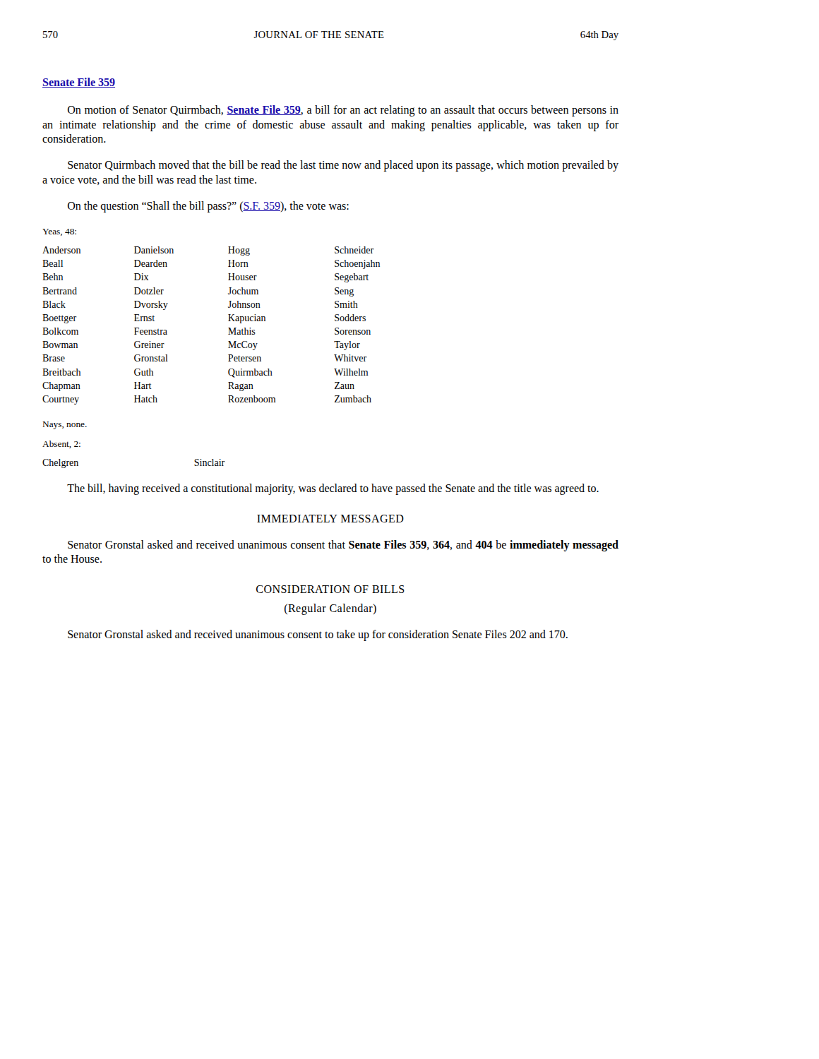570 JOURNAL OF THE SENATE 64th Day
Senate File 359
On motion of Senator Quirmbach, Senate File 359, a bill for an act relating to an assault that occurs between persons in an intimate relationship and the crime of domestic abuse assault and making penalties applicable, was taken up for consideration.
Senator Quirmbach moved that the bill be read the last time now and placed upon its passage, which motion prevailed by a voice vote, and the bill was read the last time.
On the question “Shall the bill pass?” (S.F. 359), the vote was:
Yeas, 48:
| Anderson | Danielson | Hogg | Schneider |
| Beall | Dearden | Horn | Schoenjahn |
| Behn | Dix | Houser | Segebart |
| Bertrand | Dotzler | Jochum | Seng |
| Black | Dvorsky | Johnson | Smith |
| Boettger | Ernst | Kapucian | Sodders |
| Bolkcom | Feenstra | Mathis | Sorenson |
| Bowman | Greiner | McCoy | Taylor |
| Brase | Gronstal | Petersen | Whitver |
| Breitbach | Guth | Quirmbach | Wilhelm |
| Chapman | Hart | Ragan | Zaun |
| Courtney | Hatch | Rozenboom | Zumbach |
Nays, none.
Absent, 2:
| Chelgren | Sinclair | | |
The bill, having received a constitutional majority, was declared to have passed the Senate and the title was agreed to.
IMMEDIATELY MESSAGED
Senator Gronstal asked and received unanimous consent that Senate Files 359, 364, and 404 be immediately messaged to the House.
CONSIDERATION OF BILLS
(Regular Calendar)
Senator Gronstal asked and received unanimous consent to take up for consideration Senate Files 202 and 170.